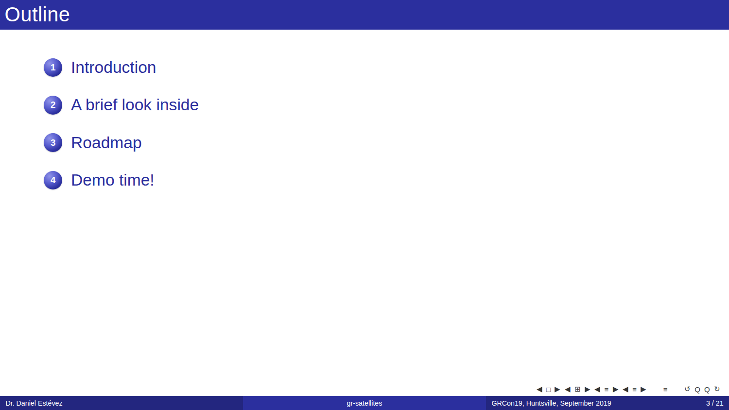Outline
1 Introduction
2 A brief look inside
3 Roadmap
4 Demo time!
◀□▶ ◀⊞▶ ◀≡▶ ◀≡▶ ≡ ↺QQ↻
Dr. Daniel Estévez
gr-satellites
GRCon19, Huntsville, September 2019 3 / 21